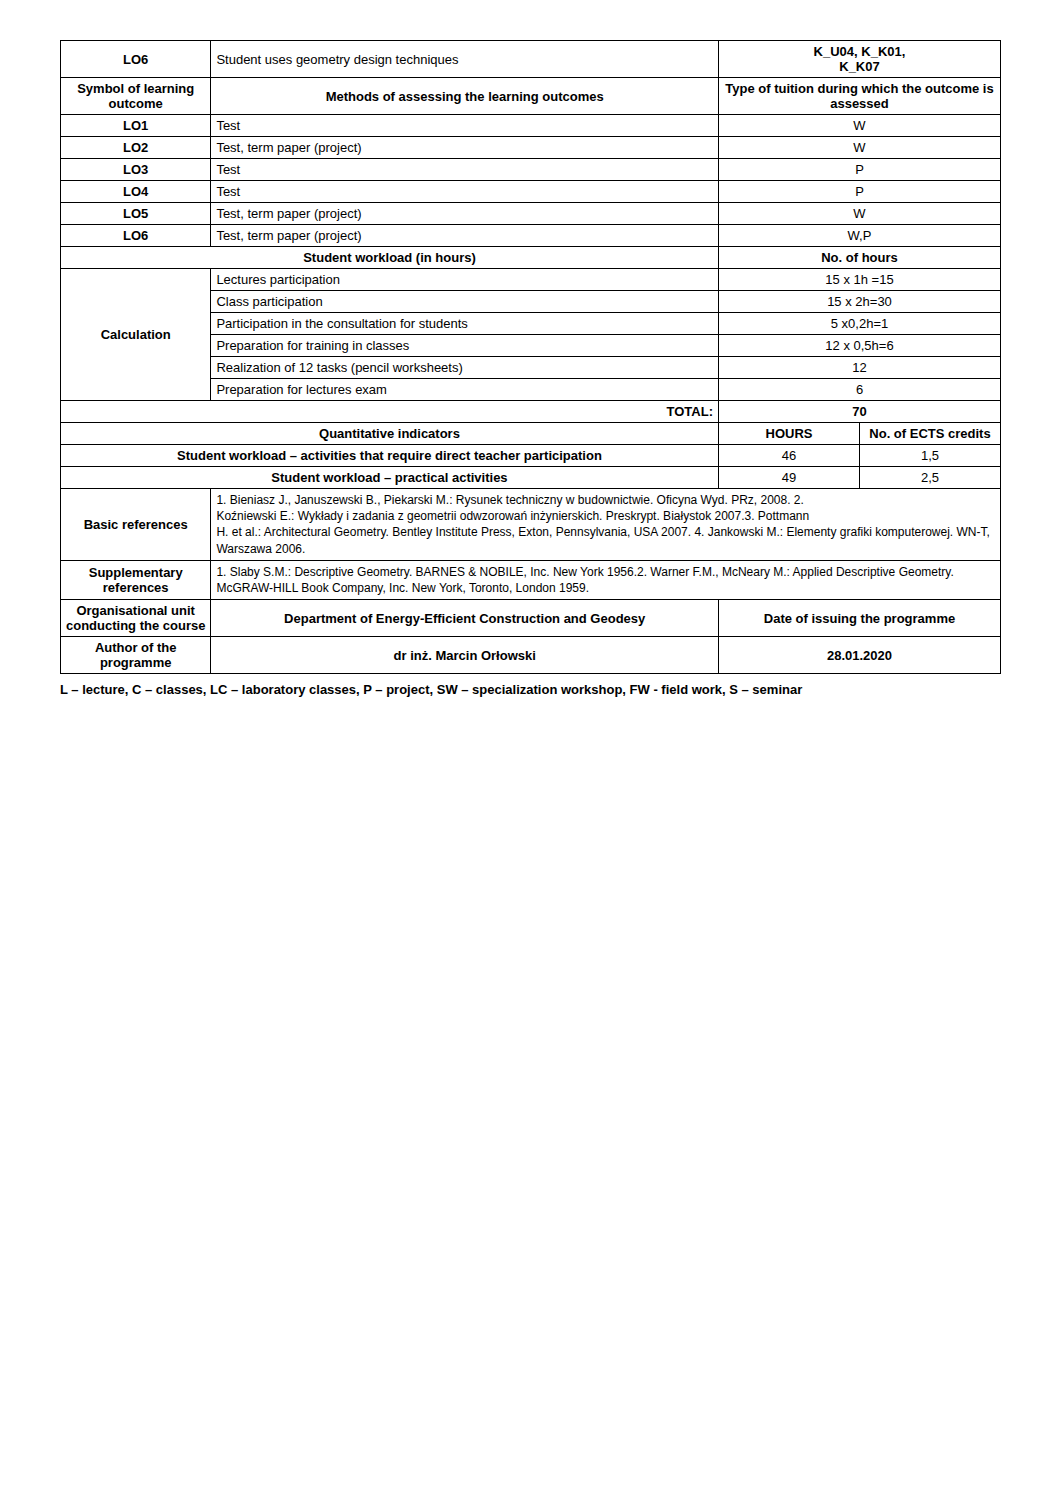| LO6 | Student uses geometry design techniques | K_U04, K_K01, K_K07 |
| Symbol of learning outcome | Methods of assessing the learning outcomes | Type of tuition during which the outcome is assessed |
| LO1 | Test | W |
| LO2 | Test, term paper (project) | W |
| LO3 | Test | P |
| LO4 | Test | P |
| LO5 | Test, term paper (project) | W |
| LO6 | Test, term paper (project) | W,P |
| Student workload (in hours) | No. of hours |
| Calculation | Lectures participation | 15 x 1h =15 |
| Class participation | 15 x 2h=30 |
| Participation in the consultation for students | 5 x0,2h=1 |
| Preparation for training in classes | 12 x 0,5h=6 |
| Realization of 12 tasks (pencil worksheets) | 12 |
| Preparation for lectures exam | 6 |
| TOTAL: | 70 |
| Quantitative indicators | HOURS | No. of ECTS credits |
| Student workload – activities that require direct teacher participation | 46 | 1,5 |
| Student workload – practical activities | 49 | 2,5 |
| Basic references | 1. Bieniasz J., Januszewski B., Piekarski M.: Rysunek techniczny w budownictwie. Oficyna Wyd. PRz, 2008. 2. Koźniewski E.: Wykłady i zadania z geometrii odwzorowań inżynierskich. Preskrypt. Białystok 2007.3. Pottmann H. et al.: Architectural Geometry. Bentley Institute Press, Exton, Pennsylvania, USA 2007. 4. Jankowski M.: Elementy grafiki komputerowej. WN-T, Warszawa 2006. |
| Supplementary references | 1. Slaby S.M.: Descriptive Geometry. BARNES & NOBILE, Inc. New York 1956.2. Warner F.M., McNeary M.: Applied Descriptive Geometry. McGRAW-HILL Book Company, Inc. New York, Toronto, London 1959. |
| Organisational unit conducting the course | Department of Energy-Efficient Construction and Geodesy | Date of issuing the programme |
| Author of the programme | dr inż. Marcin Orłowski | 28.01.2020 |
L – lecture, C – classes, LC – laboratory classes, P – project, SW – specialization workshop, FW - field work, S – seminar